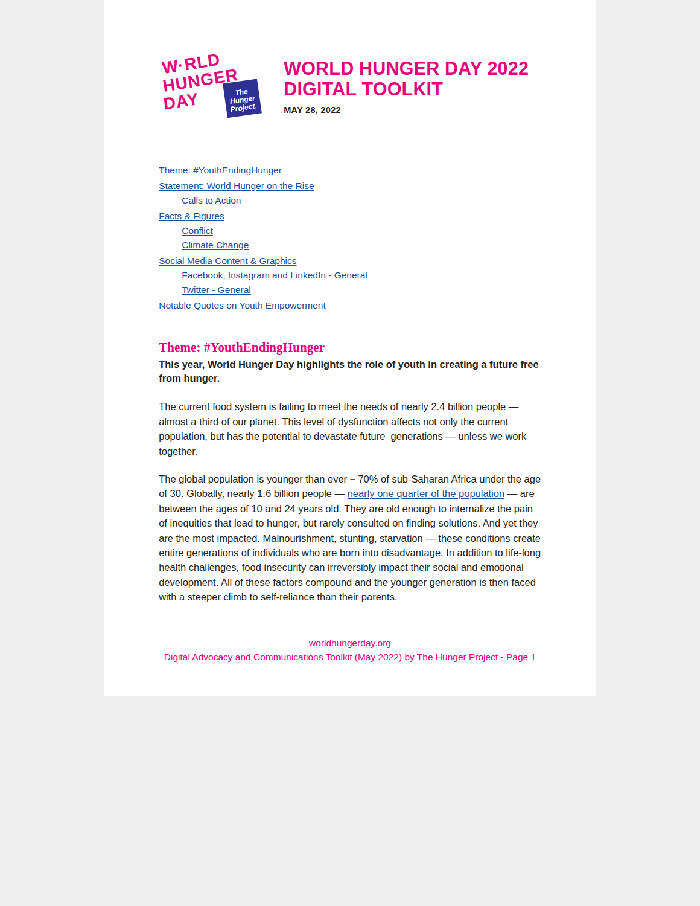W · RLD HUNGER DAY The Hunger Project.
World Hunger Day 2022
Digital Toolkit
MAY 28, 2022
Theme: #YouthEndingHunger
Statement: World Hunger on the Rise
Calls to Action
Facts & Figures
Conflict
Climate Change
Social Media Content & Graphics
Facebook, Instagram and LinkedIn - General
Twitter - General
Notable Quotes on Youth Empowerment
Theme: #YouthEndingHunger
This year, World Hunger Day highlights the role of youth in creating a future free from hunger.
The current food system is failing to meet the needs of nearly 2.4 billion people — almost a third of our planet. This level of dysfunction affects not only the current population, but has the potential to devastate future generations — unless we work together.
The global population is younger than ever – 70% of sub-Saharan Africa under the age of 30. Globally, nearly 1.6 billion people — nearly one quarter of the population — are between the ages of 10 and 24 years old. They are old enough to internalize the pain of inequities that lead to hunger, but rarely consulted on finding solutions. And yet they are the most impacted. Malnourishment, stunting, starvation — these conditions create entire generations of individuals who are born into disadvantage. In addition to life-long health challenges, food insecurity can irreversibly impact their social and emotional development. All of these factors compound and the younger generation is then faced with a steeper climb to self-reliance than their parents.
worldhungerday.org
Digital Advocacy and Communications Toolkit (May 2022) by The Hunger Project - Page 1